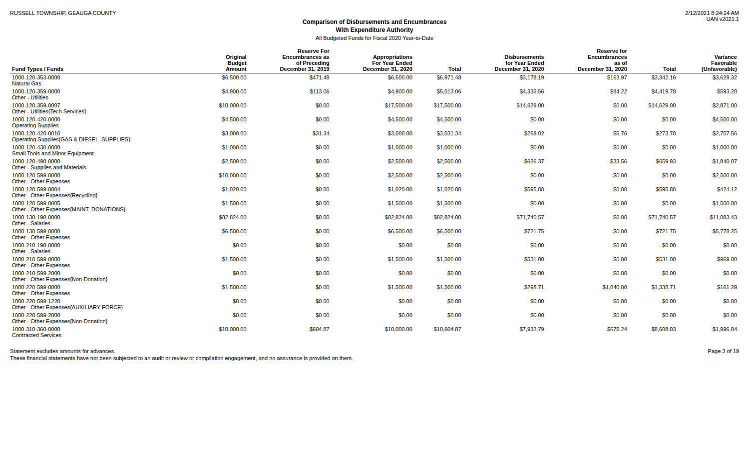RUSSELL TOWNSHIP, GEAUGA COUNTY
2/12/2021 8:24:24 AM
UAN v2021.1
Comparison of Disbursements and Encumbrances
With Expenditure Authority
All Budgeted Funds for Fiscal 2020 Year-to-Date
| Fund Types / Funds | Original Budget Amount | Reserve For Encumbrances as of Preceding December 31, 2019 | Appropriations For Year Ended December 31, 2020 | Total | Disbursements for Year Ended December 31, 2020 | Reserve for Encumbrances as of December 31, 2020 | Total | Variance Favorable (Unfavorable) |
| --- | --- | --- | --- | --- | --- | --- | --- | --- |
| 1000-120-353-0000 Natural Gas | $6,500.00 | $471.48 | $6,500.00 | $6,971.48 | $3,178.19 | $163.97 | $3,342.16 | $3,629.32 |
| 1000-120-359-0000 Other - Utilities | $4,900.00 | $113.06 | $4,900.00 | $5,013.06 | $4,335.56 | $84.22 | $4,419.78 | $593.28 |
| 1000-120-359-0007 Other - Utilities{Tech Services} | $10,000.00 | $0.00 | $17,500.00 | $17,500.00 | $14,629.00 | $0.00 | $14,629.00 | $2,871.00 |
| 1000-120-420-0000 Operating Supplies | $4,500.00 | $0.00 | $4,500.00 | $4,500.00 | $0.00 | $0.00 | $0.00 | $4,500.00 |
| 1000-120-420-0010 Operating Supplies{GAS & DIESEL -SUPPLIES} | $3,000.00 | $31.34 | $3,000.00 | $3,031.34 | $268.02 | $5.76 | $273.78 | $2,757.56 |
| 1000-120-430-0000 Small Tools and Minor Equipment | $1,000.00 | $0.00 | $1,000.00 | $1,000.00 | $0.00 | $0.00 | $0.00 | $1,000.00 |
| 1000-120-490-0000 Other - Supplies and Materials | $2,500.00 | $0.00 | $2,500.00 | $2,500.00 | $626.37 | $33.56 | $659.93 | $1,840.07 |
| 1000-120-599-0000 Other - Other Expenses | $10,000.00 | $0.00 | $2,500.00 | $2,500.00 | $0.00 | $0.00 | $0.00 | $2,500.00 |
| 1000-120-599-0004 Other - Other Expenses{Recycling} | $1,020.00 | $0.00 | $1,020.00 | $1,020.00 | $595.88 | $0.00 | $595.88 | $424.12 |
| 1000-120-599-0005 Other - Other Expenses{MAINT. DONATIONS} | $1,500.00 | $0.00 | $1,500.00 | $1,500.00 | $0.00 | $0.00 | $0.00 | $1,500.00 |
| 1000-130-190-0000 Other - Salaries | $82,824.00 | $0.00 | $82,824.00 | $82,824.00 | $71,740.57 | $0.00 | $71,740.57 | $11,083.43 |
| 1000-130-599-0000 Other - Other Expenses | $6,500.00 | $0.00 | $6,500.00 | $6,500.00 | $721.75 | $0.00 | $721.75 | $5,778.25 |
| 1000-210-190-0000 Other - Salaries | $0.00 | $0.00 | $0.00 | $0.00 | $0.00 | $0.00 | $0.00 | $0.00 |
| 1000-210-599-0000 Other - Other Expenses | $1,500.00 | $0.00 | $1,500.00 | $1,500.00 | $531.00 | $0.00 | $531.00 | $969.00 |
| 1000-210-599-2000 Other - Other Expenses{Non-Donation} | $0.00 | $0.00 | $0.00 | $0.00 | $0.00 | $0.00 | $0.00 | $0.00 |
| 1000-220-599-0000 Other - Other Expenses | $1,500.00 | $0.00 | $1,500.00 | $1,500.00 | $298.71 | $1,040.00 | $1,338.71 | $161.29 |
| 1000-220-599-1220 Other - Other Expenses{AUXILIARY FORCE} | $0.00 | $0.00 | $0.00 | $0.00 | $0.00 | $0.00 | $0.00 | $0.00 |
| 1000-220-599-2000 Other - Other Expenses{Non-Donation} | $0.00 | $0.00 | $0.00 | $0.00 | $0.00 | $0.00 | $0.00 | $0.00 |
| 1000-310-360-0000 Contracted Services | $10,000.00 | $604.87 | $10,000.00 | $10,604.87 | $7,932.79 | $675.24 | $8,608.03 | $1,996.84 |
Page 3 of 19
Statement excludes amounts for advances.
These financial statements have not been subjected to an audit or review or compilation engagement, and no assurance is provided on them.